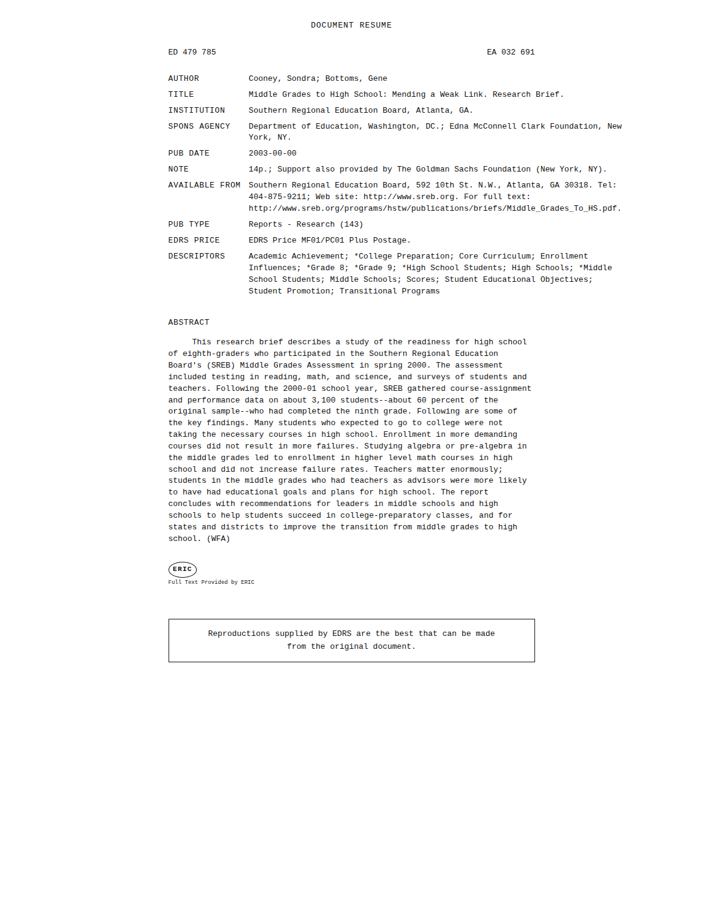DOCUMENT RESUME
ED 479 785 EA 032 691
| AUTHOR | Cooney, Sondra; Bottoms, Gene |
| TITLE | Middle Grades to High School: Mending a Weak Link. Research Brief. |
| INSTITUTION | Southern Regional Education Board, Atlanta, GA. |
| SPONS AGENCY | Department of Education, Washington, DC.; Edna McConnell Clark Foundation, New York, NY. |
| PUB DATE | 2003-00-00 |
| NOTE | 14p.; Support also provided by The Goldman Sachs Foundation (New York, NY). |
| AVAILABLE FROM | Southern Regional Education Board, 592 10th St. N.W., Atlanta, GA 30318. Tel: 404-875-9211; Web site: http://www.sreb.org. For full text: http://www.sreb.org/programs/hstw/publications/briefs/Middle_Grades_To_HS.pdf. |
| PUB TYPE | Reports - Research (143) |
| EDRS PRICE | EDRS Price MF01/PC01 Plus Postage. |
| DESCRIPTORS | Academic Achievement; *College Preparation; Core Curriculum; Enrollment Influences; *Grade 8; *Grade 9; *High School Students; High Schools; *Middle School Students; Middle Schools; Scores; Student Educational Objectives; Student Promotion; Transitional Programs |
ABSTRACT
This research brief describes a study of the readiness for high school of eighth-graders who participated in the Southern Regional Education Board's (SREB) Middle Grades Assessment in spring 2000. The assessment included testing in reading, math, and science, and surveys of students and teachers. Following the 2000-01 school year, SREB gathered course-assignment and performance data on about 3,100 students--about 60 percent of the original sample--who had completed the ninth grade. Following are some of the key findings. Many students who expected to go to college were not taking the necessary courses in high school. Enrollment in more demanding courses did not result in more failures. Studying algebra or pre-algebra in the middle grades led to enrollment in higher level math courses in high school and did not increase failure rates. Teachers matter enormously; students in the middle grades who had teachers as advisors were more likely to have had educational goals and plans for high school. The report concludes with recommendations for leaders in middle schools and high schools to help students succeed in college-preparatory classes, and for states and districts to improve the transition from middle grades to high school. (WFA)
ERIC Full Text Provided by ERIC
Reproductions supplied by EDRS are the best that can be made
from the original document.